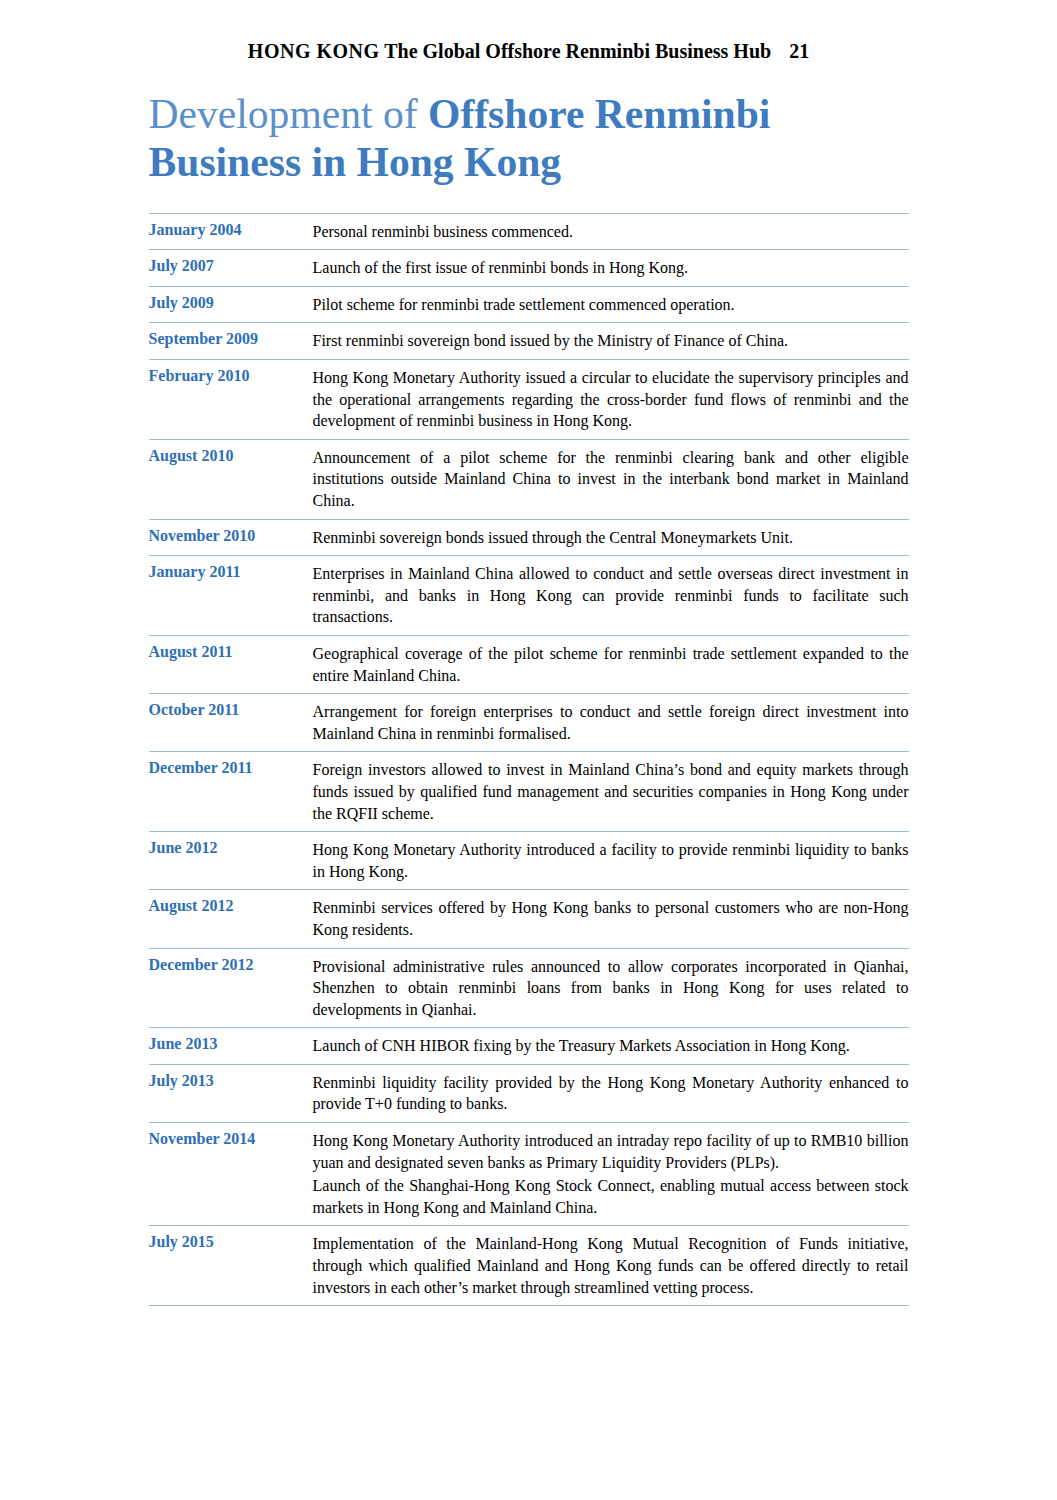HONG KONG The Global Offshore Renminbi Business Hub21
Development of Offshore Renminbi Business in Hong Kong
| January 2004 | Personal renminbi business commenced. |
| July 2007 | Launch of the first issue of renminbi bonds in Hong Kong. |
| July 2009 | Pilot scheme for renminbi trade settlement commenced operation. |
| September 2009 | First renminbi sovereign bond issued by the Ministry of Finance of China. |
| February 2010 | Hong Kong Monetary Authority issued a circular to elucidate the supervisory principles and the operational arrangements regarding the cross-border fund flows of renminbi and the development of renminbi business in Hong Kong. |
| August 2010 | Announcement of a pilot scheme for the renminbi clearing bank and other eligible institutions outside Mainland China to invest in the interbank bond market in Mainland China. |
| November 2010 | Renminbi sovereign bonds issued through the Central Moneymarkets Unit. |
| January 2011 | Enterprises in Mainland China allowed to conduct and settle overseas direct investment in renminbi, and banks in Hong Kong can provide renminbi funds to facilitate such transactions. |
| August 2011 | Geographical coverage of the pilot scheme for renminbi trade settlement expanded to the entire Mainland China. |
| October 2011 | Arrangement for foreign enterprises to conduct and settle foreign direct investment into Mainland China in renminbi formalised. |
| December 2011 | Foreign investors allowed to invest in Mainland China’s bond and equity markets through funds issued by qualified fund management and securities companies in Hong Kong under the RQFII scheme. |
| June 2012 | Hong Kong Monetary Authority introduced a facility to provide renminbi liquidity to banks in Hong Kong. |
| August 2012 | Renminbi services offered by Hong Kong banks to personal customers who are non-Hong Kong residents. |
| December 2012 | Provisional administrative rules announced to allow corporates incorporated in Qianhai, Shenzhen to obtain renminbi loans from banks in Hong Kong for uses related to developments in Qianhai. |
| June 2013 | Launch of CNH HIBOR fixing by the Treasury Markets Association in Hong Kong. |
| July 2013 | Renminbi liquidity facility provided by the Hong Kong Monetary Authority enhanced to provide T+0 funding to banks. |
| November 2014 | Hong Kong Monetary Authority introduced an intraday repo facility of up to RMB10 billion yuan and designated seven banks as Primary Liquidity Providers (PLPs). Launch of the Shanghai-Hong Kong Stock Connect, enabling mutual access between stock markets in Hong Kong and Mainland China. |
| July 2015 | Implementation of the Mainland-Hong Kong Mutual Recognition of Funds initiative, through which qualified Mainland and Hong Kong funds can be offered directly to retail investors in each other’s market through streamlined vetting process. |